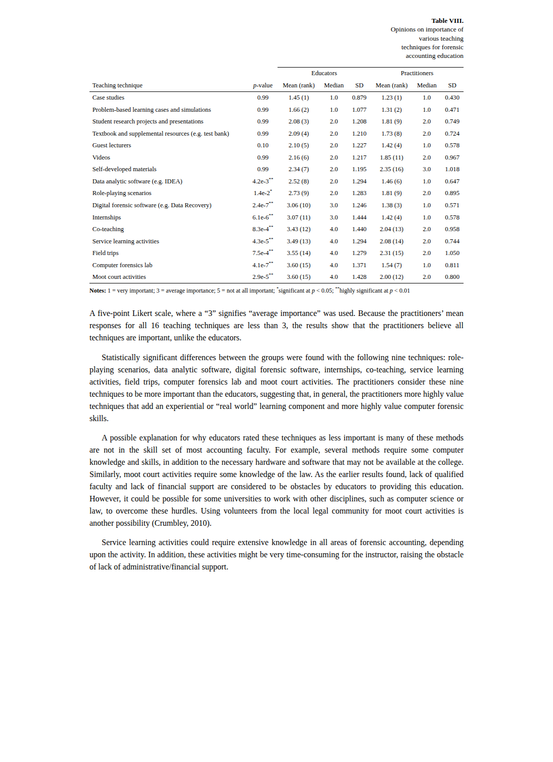Table VIII.
Opinions on importance of various teaching techniques for forensic accounting education
| | | Educators | Practitioners |
| --- | --- | --- | --- |
| Teaching technique | p -value | Mean (rank) | Median | SD | Mean (rank) | Median | SD |
| Case studies | 0.99 | 1.45 (1) | 1.0 | 0.879 | 1.23 (1) | 1.0 | 0.430 |
| Problem-based learning cases and simulations | 0.99 | 1.66 (2) | 1.0 | 1.077 | 1.31 (2) | 1.0 | 0.471 |
| Student research projects and presentations | 0.99 | 2.08 (3) | 2.0 | 1.208 | 1.81 (9) | 2.0 | 0.749 |
| Textbook and supplemental resources (e.g. test bank) | 0.99 | 2.09 (4) | 2.0 | 1.210 | 1.73 (8) | 2.0 | 0.724 |
| Guest lecturers | 0.10 | 2.10 (5) | 2.0 | 1.227 | 1.42 (4) | 1.0 | 0.578 |
| Videos | 0.99 | 2.16 (6) | 2.0 | 1.217 | 1.85 (11) | 2.0 | 0.967 |
| Self-developed materials | 0.99 | 2.34 (7) | 2.0 | 1.195 | 2.35 (16) | 3.0 | 1.018 |
| Data analytic software (e.g. IDEA) | 4.2e-3 ** | 2.52 (8) | 2.0 | 1.294 | 1.46 (6) | 1.0 | 0.647 |
| Role-playing scenarios | 1.4e-2 * | 2.73 (9) | 2.0 | 1.283 | 1.81 (9) | 2.0 | 0.895 |
| Digital forensic software (e.g. Data Recovery) | 2.4e-7 ** | 3.06 (10) | 3.0 | 1.246 | 1.38 (3) | 1.0 | 0.571 |
| Internships | 6.1e-6 ** | 3.07 (11) | 3.0 | 1.444 | 1.42 (4) | 1.0 | 0.578 |
| Co-teaching | 8.3e-4 ** | 3.43 (12) | 4.0 | 1.440 | 2.04 (13) | 2.0 | 0.958 |
| Service learning activities | 4.3e-5 ** | 3.49 (13) | 4.0 | 1.294 | 2.08 (14) | 2.0 | 0.744 |
| Field trips | 7.5e-4 ** | 3.55 (14) | 4.0 | 1.279 | 2.31 (15) | 2.0 | 1.050 |
| Computer forensics lab | 4.1e-7 ** | 3.60 (15) | 4.0 | 1.371 | 1.54 (7) | 1.0 | 0.811 |
| Moot court activities | 2.9e-5 ** | 3.60 (15) | 4.0 | 1.428 | 2.00 (12) | 2.0 | 0.800 |
Notes: 1 = very important; 3 = average importance; 5 = not at all important; *significant at p < 0.05; **highly significant at p < 0.01
A five-point Likert scale, where a “3” signifies “average importance” was used. Because the practitioners’ mean responses for all 16 teaching techniques are less than 3, the results show that the practitioners believe all techniques are important, unlike the educators.
Statistically significant differences between the groups were found with the following nine techniques: role-playing scenarios, data analytic software, digital forensic software, internships, co-teaching, service learning activities, field trips, computer forensics lab and moot court activities. The practitioners consider these nine techniques to be more important than the educators, suggesting that, in general, the practitioners more highly value techniques that add an experiential or “real world” learning component and more highly value computer forensic skills.
A possible explanation for why educators rated these techniques as less important is many of these methods are not in the skill set of most accounting faculty. For example, several methods require some computer knowledge and skills, in addition to the necessary hardware and software that may not be available at the college. Similarly, moot court activities require some knowledge of the law. As the earlier results found, lack of qualified faculty and lack of financial support are considered to be obstacles by educators to providing this education. However, it could be possible for some universities to work with other disciplines, such as computer science or law, to overcome these hurdles. Using volunteers from the local legal community for moot court activities is another possibility (Crumbley, 2010).
Service learning activities could require extensive knowledge in all areas of forensic accounting, depending upon the activity. In addition, these activities might be very time-consuming for the instructor, raising the obstacle of lack of administrative/financial support.